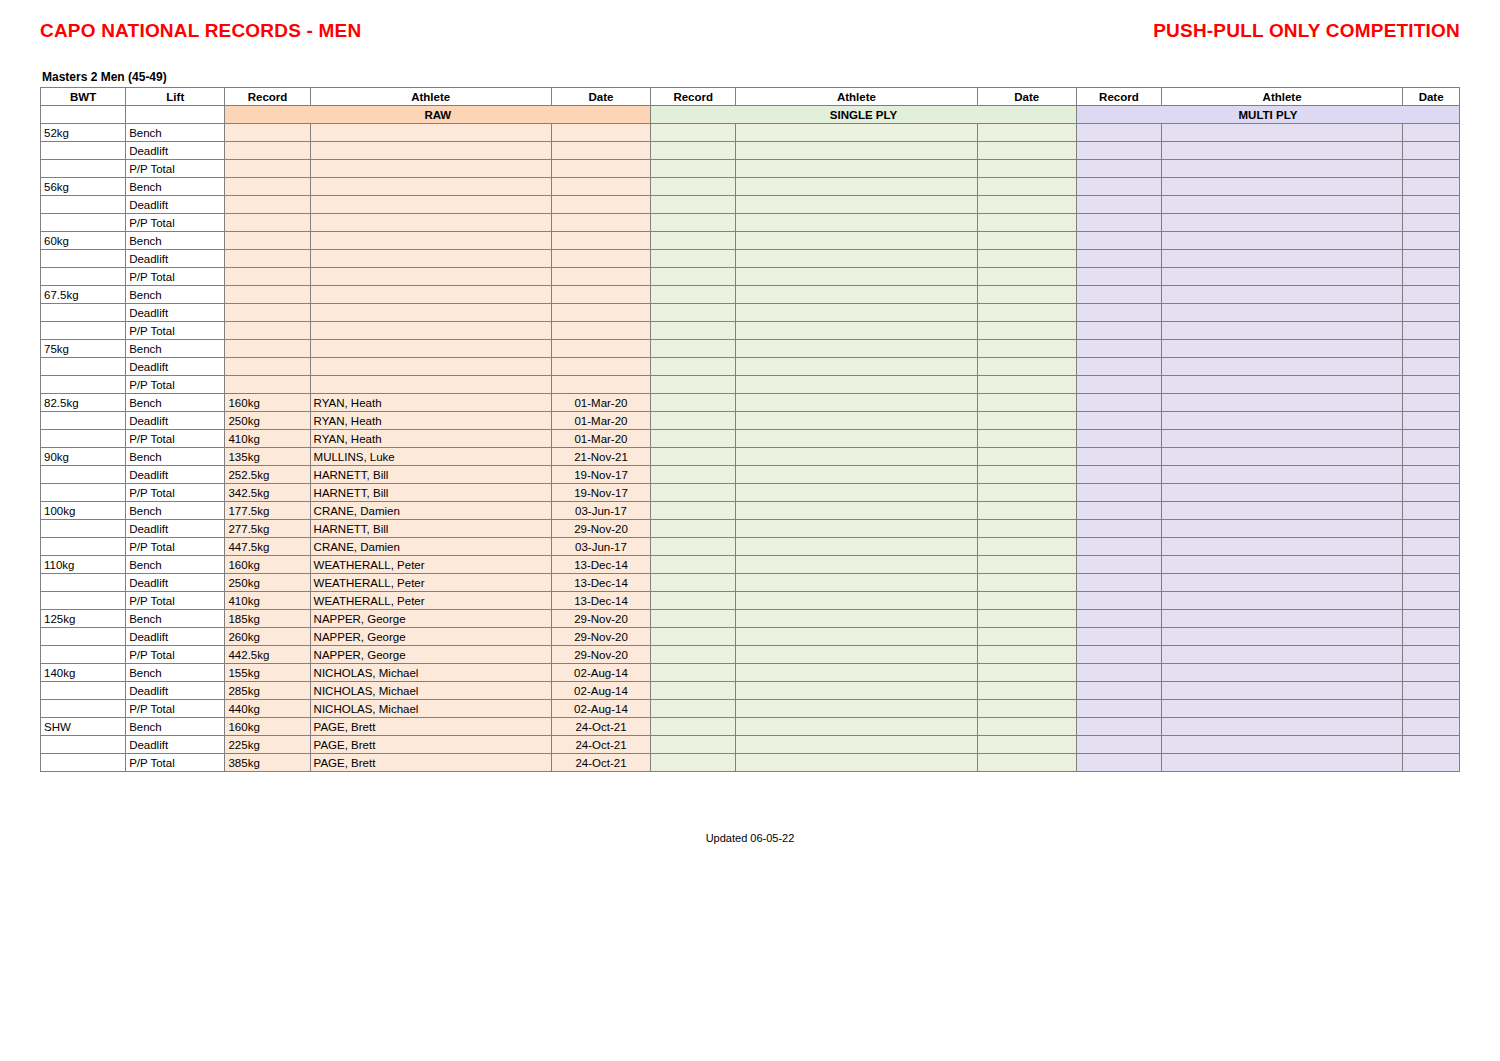CAPO NATIONAL RECORDS - MEN
PUSH-PULL ONLY COMPETITION
Masters 2 Men (45-49)
| BWT | Lift | Record | Athlete | Date | Record | Athlete | Date | Record | Athlete | Date |
| --- | --- | --- | --- | --- | --- | --- | --- | --- | --- | --- |
| | | RAW | SINGLE PLY | MULTI PLY |
| 52kg | Bench | | | | | | | | | |
| | Deadlift | | | | | | | | | |
| | P/P Total | | | | | | | | | |
| 56kg | Bench | | | | | | | | | |
| | Deadlift | | | | | | | | | |
| | P/P Total | | | | | | | | | |
| 60kg | Bench | | | | | | | | | |
| | Deadlift | | | | | | | | | |
| | P/P Total | | | | | | | | | |
| 67.5kg | Bench | | | | | | | | | |
| | Deadlift | | | | | | | | | |
| | P/P Total | | | | | | | | | |
| 75kg | Bench | | | | | | | | | |
| | Deadlift | | | | | | | | | |
| | P/P Total | | | | | | | | | |
| 82.5kg | Bench | 160kg | RYAN, Heath | 01-Mar-20 | | | | | | |
| | Deadlift | 250kg | RYAN, Heath | 01-Mar-20 | | | | | | |
| | P/P Total | 410kg | RYAN, Heath | 01-Mar-20 | | | | | | |
| 90kg | Bench | 135kg | MULLINS, Luke | 21-Nov-21 | | | | | | |
| | Deadlift | 252.5kg | HARNETT, Bill | 19-Nov-17 | | | | | | |
| | P/P Total | 342.5kg | HARNETT, Bill | 19-Nov-17 | | | | | | |
| 100kg | Bench | 177.5kg | CRANE, Damien | 03-Jun-17 | | | | | | |
| | Deadlift | 277.5kg | HARNETT, Bill | 29-Nov-20 | | | | | | |
| | P/P Total | 447.5kg | CRANE, Damien | 03-Jun-17 | | | | | | |
| 110kg | Bench | 160kg | WEATHERALL, Peter | 13-Dec-14 | | | | | | |
| | Deadlift | 250kg | WEATHERALL, Peter | 13-Dec-14 | | | | | | |
| | P/P Total | 410kg | WEATHERALL, Peter | 13-Dec-14 | | | | | | |
| 125kg | Bench | 185kg | NAPPER, George | 29-Nov-20 | | | | | | |
| | Deadlift | 260kg | NAPPER, George | 29-Nov-20 | | | | | | |
| | P/P Total | 442.5kg | NAPPER, George | 29-Nov-20 | | | | | | |
| 140kg | Bench | 155kg | NICHOLAS, Michael | 02-Aug-14 | | | | | | |
| | Deadlift | 285kg | NICHOLAS, Michael | 02-Aug-14 | | | | | | |
| | P/P Total | 440kg | NICHOLAS, Michael | 02-Aug-14 | | | | | | |
| SHW | Bench | 160kg | PAGE, Brett | 24-Oct-21 | | | | | | |
| | Deadlift | 225kg | PAGE, Brett | 24-Oct-21 | | | | | | |
| | P/P Total | 385kg | PAGE, Brett | 24-Oct-21 | | | | | | |
Updated 06-05-22